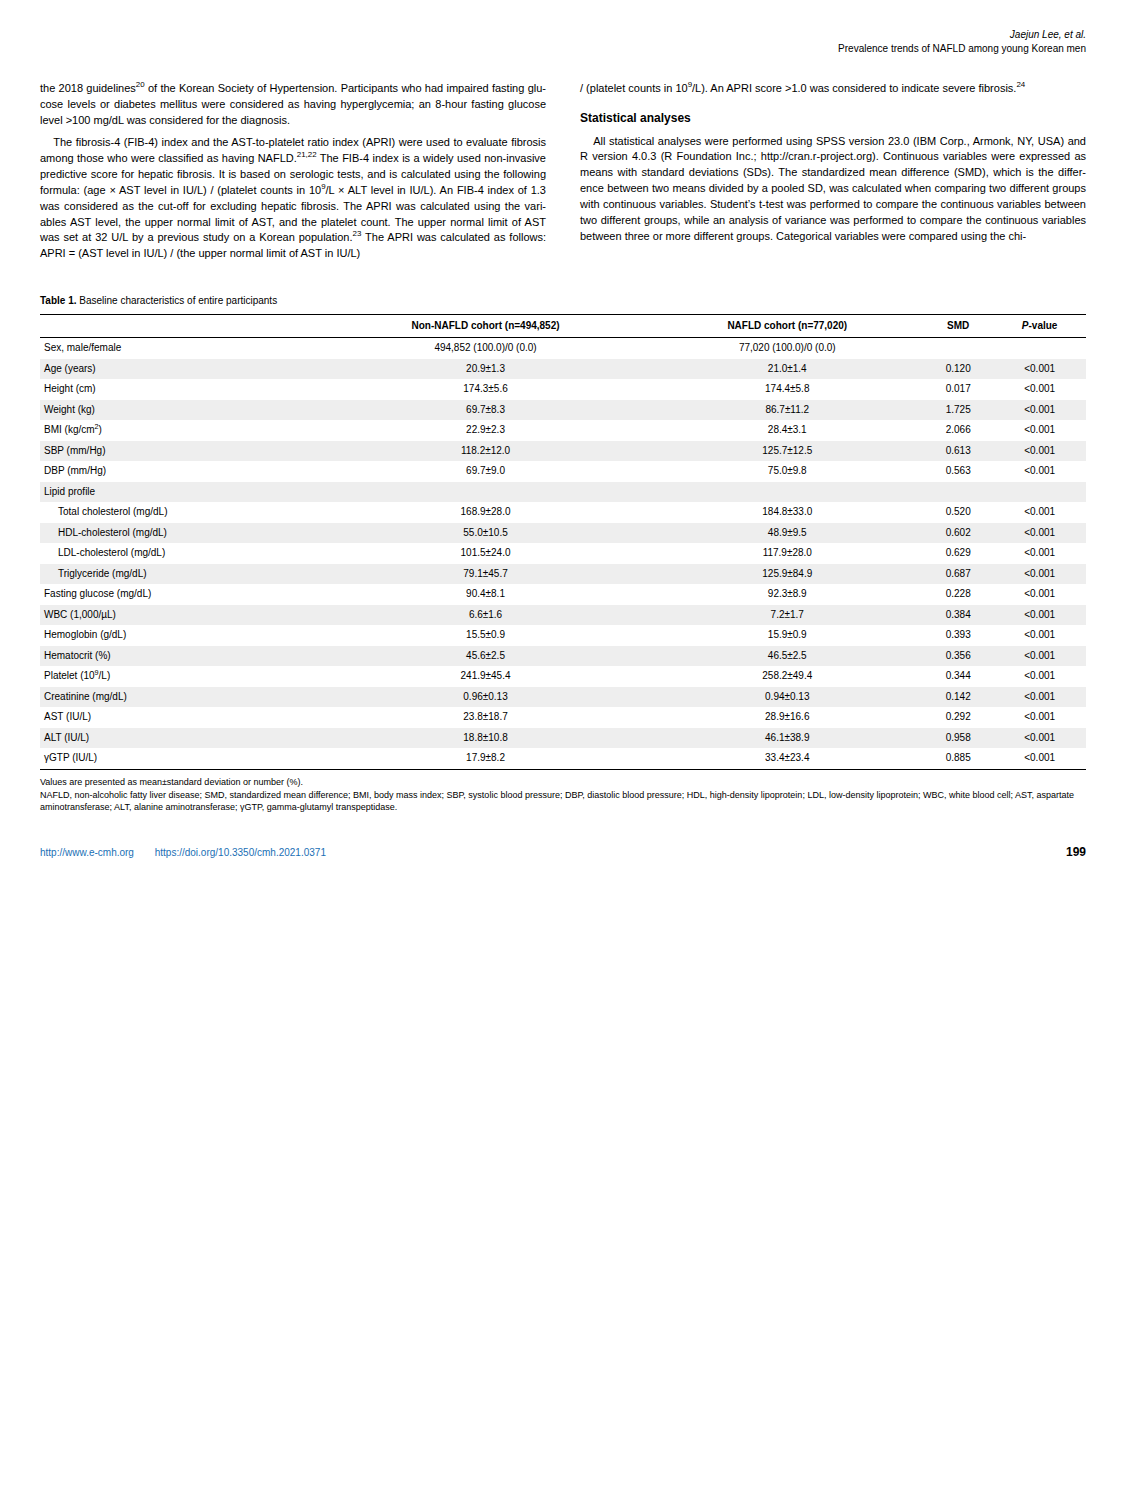Jaejun Lee, et al.
Prevalence trends of NAFLD among young Korean men
the 2018 guidelines20 of the Korean Society of Hypertension. Participants who had impaired fasting glucose levels or diabetes mellitus were considered as having hyperglycemia; an 8-hour fasting glucose level >100 mg/dL was considered for the diagnosis.
The fibrosis-4 (FIB-4) index and the AST-to-platelet ratio index (APRI) were used to evaluate fibrosis among those who were classified as having NAFLD.21,22 The FIB-4 index is a widely used non-invasive predictive score for hepatic fibrosis. It is based on serologic tests, and is calculated using the following formula: (age × AST level in IU/L) / (platelet counts in 109/L × ALT level in IU/L). An FIB-4 index of 1.3 was considered as the cut-off for excluding hepatic fibrosis. The APRI was calculated using the variables AST level, the upper normal limit of AST, and the platelet count. The upper normal limit of AST was set at 32 U/L by a previous study on a Korean population.23 The APRI was calculated as follows: APRI = (AST level in IU/L) / (the upper normal limit of AST in IU/L)
/ (platelet counts in 109/L). An APRI score >1.0 was considered to indicate severe fibrosis.24
Statistical analyses
All statistical analyses were performed using SPSS version 23.0 (IBM Corp., Armonk, NY, USA) and R version 4.0.3 (R Foundation Inc.; http://cran.r-project.org). Continuous variables were expressed as means with standard deviations (SDs). The standardized mean difference (SMD), which is the difference between two means divided by a pooled SD, was calculated when comparing two different groups with continuous variables. Student’s t-test was performed to compare the continuous variables between two different groups, while an analysis of variance was performed to compare the continuous variables between three or more different groups. Categorical variables were compared using the chi-
Table 1. Baseline characteristics of entire participants
| | Non-NAFLD cohort (n=494,852) | NAFLD cohort (n=77,020) | SMD | P -value |
| --- | --- | --- | --- | --- |
| Sex, male/female | 494,852 (100.0)/0 (0.0) | 77,020 (100.0)/0 (0.0) | | |
| Age (years) | 20.9±1.3 | 21.0±1.4 | 0.120 | <0.001 |
| Height (cm) | 174.3±5.6 | 174.4±5.8 | 0.017 | <0.001 |
| Weight (kg) | 69.7±8.3 | 86.7±11.2 | 1.725 | <0.001 |
| BMI (kg/cm 2 ) | 22.9±2.3 | 28.4±3.1 | 2.066 | <0.001 |
| SBP (mm/Hg) | 118.2±12.0 | 125.7±12.5 | 0.613 | <0.001 |
| DBP (mm/Hg) | 69.7±9.0 | 75.0±9.8 | 0.563 | <0.001 |
| Lipid profile | | | | |
| Total cholesterol (mg/dL) | 168.9±28.0 | 184.8±33.0 | 0.520 | <0.001 |
| HDL-cholesterol (mg/dL) | 55.0±10.5 | 48.9±9.5 | 0.602 | <0.001 |
| LDL-cholesterol (mg/dL) | 101.5±24.0 | 117.9±28.0 | 0.629 | <0.001 |
| Triglyceride (mg/dL) | 79.1±45.7 | 125.9±84.9 | 0.687 | <0.001 |
| Fasting glucose (mg/dL) | 90.4±8.1 | 92.3±8.9 | 0.228 | <0.001 |
| WBC (1,000/µL) | 6.6±1.6 | 7.2±1.7 | 0.384 | <0.001 |
| Hemoglobin (g/dL) | 15.5±0.9 | 15.9±0.9 | 0.393 | <0.001 |
| Hematocrit (%) | 45.6±2.5 | 46.5±2.5 | 0.356 | <0.001 |
| Platelet (10 9 /L) | 241.9±45.4 | 258.2±49.4 | 0.344 | <0.001 |
| Creatinine (mg/dL) | 0.96±0.13 | 0.94±0.13 | 0.142 | <0.001 |
| AST (IU/L) | 23.8±18.7 | 28.9±16.6 | 0.292 | <0.001 |
| ALT (IU/L) | 18.8±10.8 | 46.1±38.9 | 0.958 | <0.001 |
| γGTP (IU/L) | 17.9±8.2 | 33.4±23.4 | 0.885 | <0.001 |
Values are presented as mean±standard deviation or number (%).
NAFLD, non-alcoholic fatty liver disease; SMD, standardized mean difference; BMI, body mass index; SBP, systolic blood pressure; DBP, diastolic blood pressure; HDL, high-density lipoprotein; LDL, low-density lipoprotein; WBC, white blood cell; AST, aspartate aminotransferase; ALT, alanine aminotransferase; γGTP, gamma-glutamyl transpeptidase.
http://www.e-cmh.org https://doi.org/10.3350/cmh.2021.0371
199